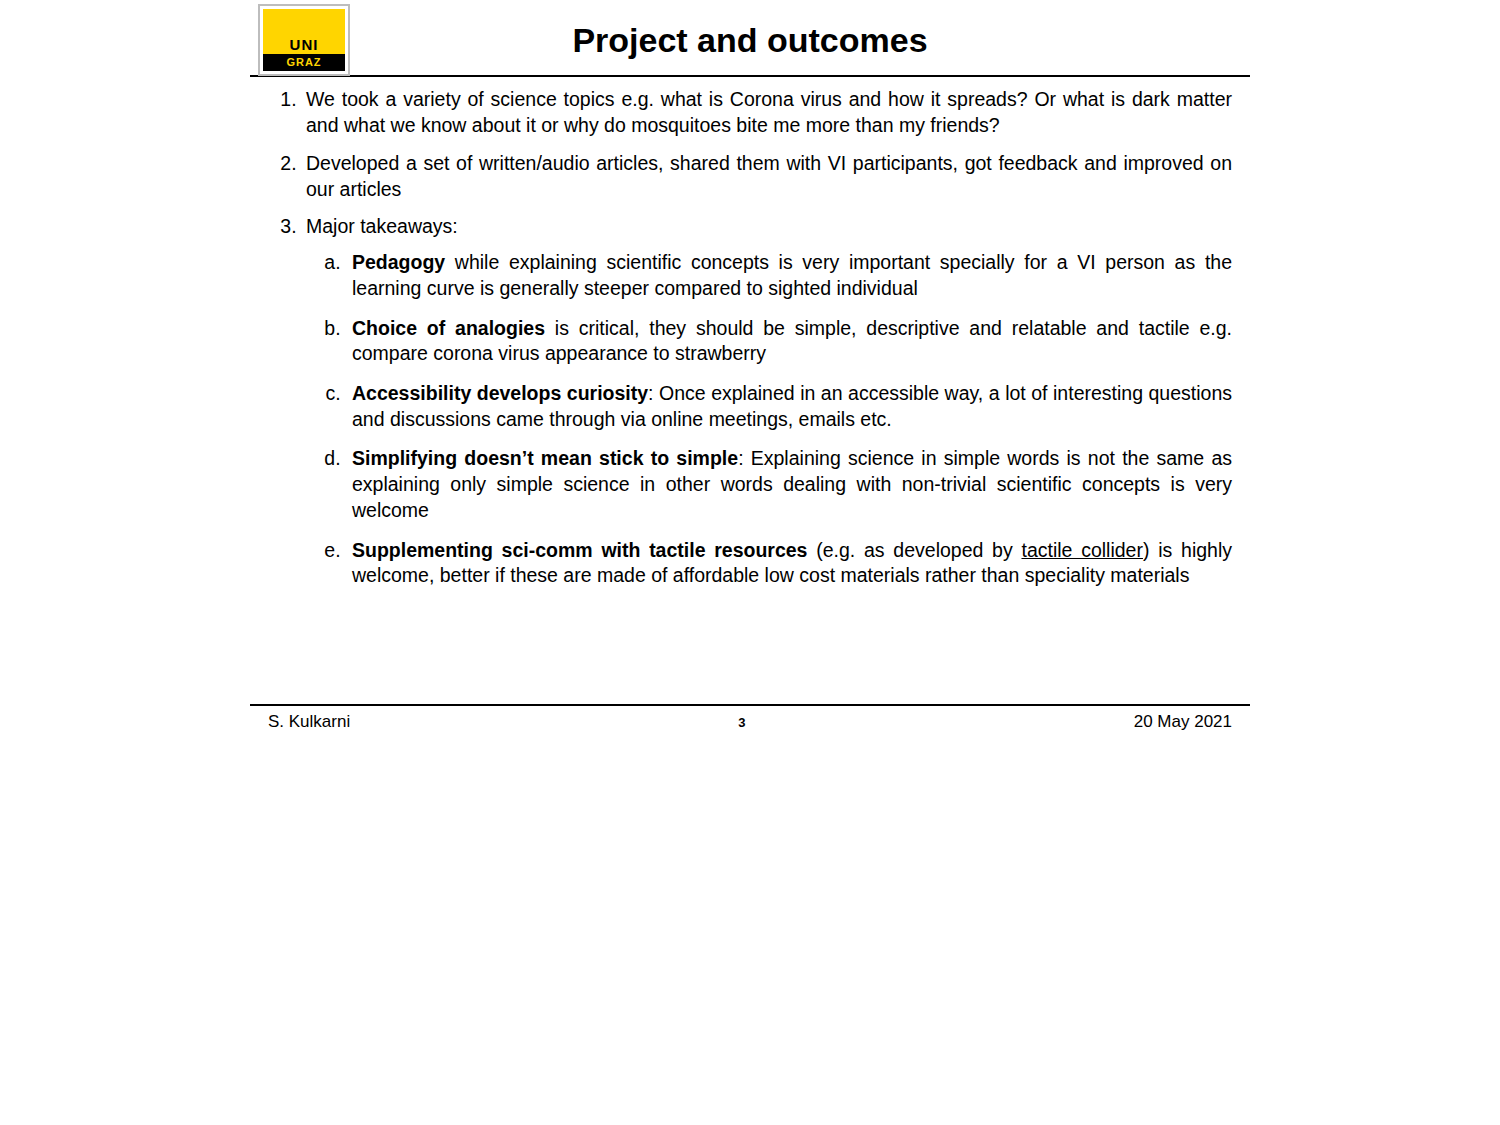UNI
GRAZ
Project and outcomes
We took a variety of science topics e.g. what is Corona virus and how it spreads? Or what is dark matter and what we know about it or why do mosquitoes bite me more than my friends?
Developed a set of written/audio articles, shared them with VI participants, got feedback and improved on our articles
Major takeaways:
Pedagogy while explaining scientific concepts is very important specially for a VI person as the learning curve is generally steeper compared to sighted individual
Choice of analogies is critical, they should be simple, descriptive and relatable and tactile e.g. compare corona virus appearance to strawberry
Accessibility develops curiosity: Once explained in an accessible way, a lot of interesting questions and discussions came through via online meetings, emails etc.
Simplifying doesn’t mean stick to simple: Explaining science in simple words is not the same as explaining only simple science in other words dealing with non-trivial scientific concepts is very welcome
Supplementing sci-comm with tactile resources (e.g. as developed by tactile collider) is highly welcome, better if these are made of affordable low cost materials rather than speciality materials
S. Kulkarni
3
20 May 2021